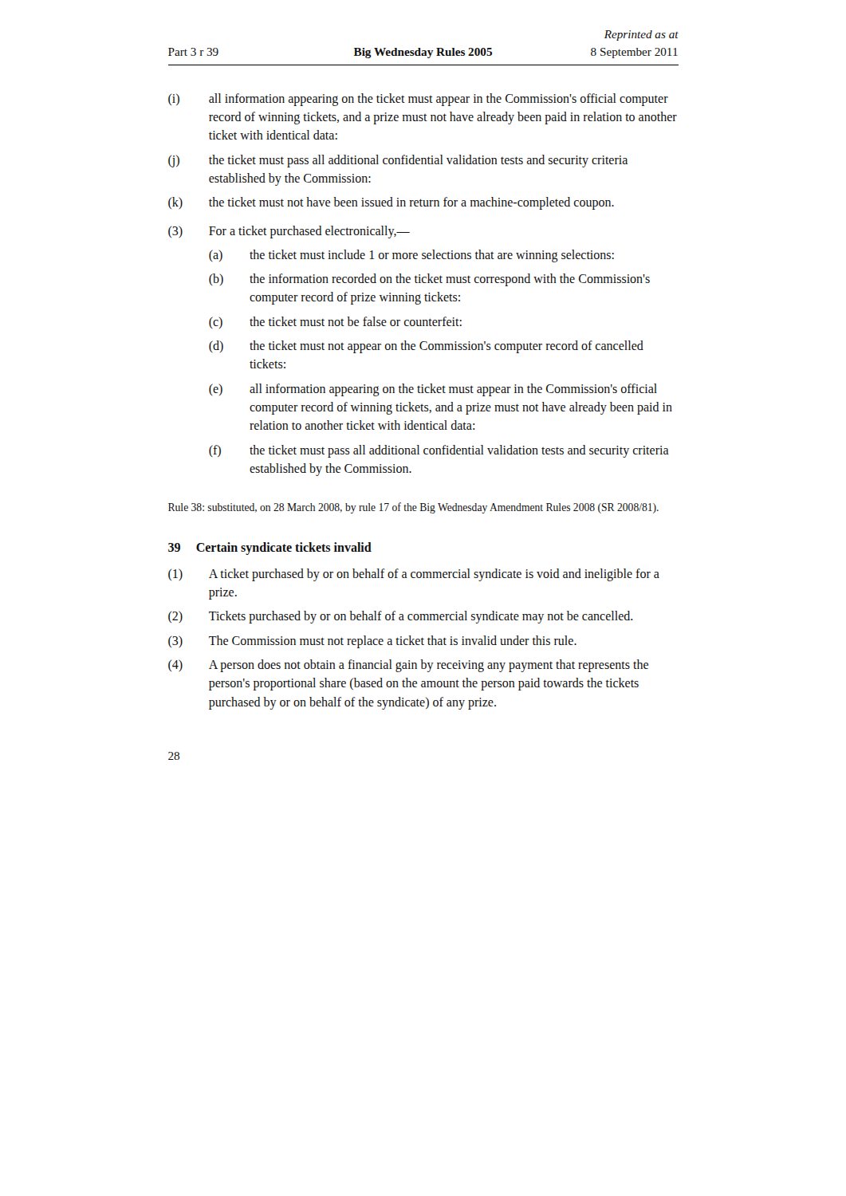Part 3 r 39
Big Wednesday Rules 2005
Reprinted as at 8 September 2011
(i) all information appearing on the ticket must appear in the Commission's official computer record of winning tickets, and a prize must not have already been paid in relation to another ticket with identical data:
(j) the ticket must pass all additional confidential validation tests and security criteria established by the Commission:
(k) the ticket must not have been issued in return for a machine-completed coupon.
(3) For a ticket purchased electronically,—
(a) the ticket must include 1 or more selections that are winning selections:
(b) the information recorded on the ticket must correspond with the Commission's computer record of prize winning tickets:
(c) the ticket must not be false or counterfeit:
(d) the ticket must not appear on the Commission's computer record of cancelled tickets:
(e) all information appearing on the ticket must appear in the Commission's official computer record of winning tickets, and a prize must not have already been paid in relation to another ticket with identical data:
(f) the ticket must pass all additional confidential validation tests and security criteria established by the Commission.
Rule 38: substituted, on 28 March 2008, by rule 17 of the Big Wednesday Amendment Rules 2008 (SR 2008/81).
39 Certain syndicate tickets invalid
(1) A ticket purchased by or on behalf of a commercial syndicate is void and ineligible for a prize.
(2) Tickets purchased by or on behalf of a commercial syndicate may not be cancelled.
(3) The Commission must not replace a ticket that is invalid under this rule.
(4) A person does not obtain a financial gain by receiving any payment that represents the person's proportional share (based on the amount the person paid towards the tickets purchased by or on behalf of the syndicate) of any prize.
28